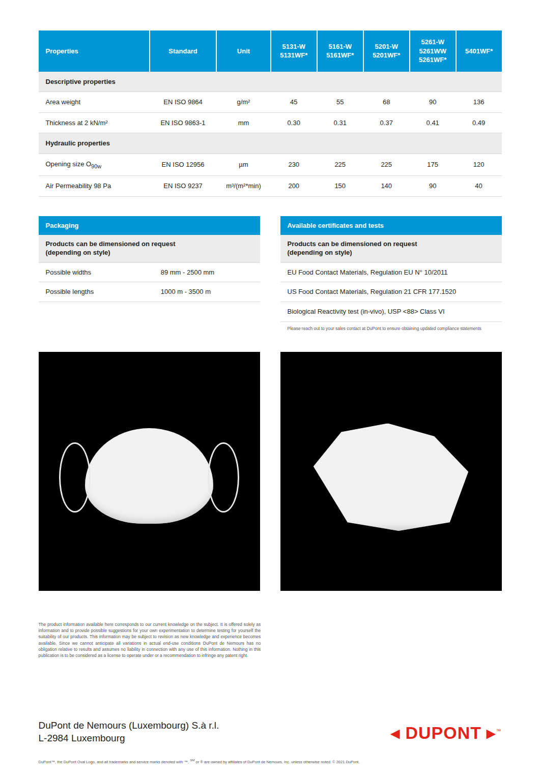| Properties | Standard | Unit | 5131-W 5131WF* | 5161-W 5161WF* | 5201-W 5201WF* | 5261-W 5261WW 5261WF* | 5401WF* |
| --- | --- | --- | --- | --- | --- | --- | --- |
| Descriptive properties |
| Area weight | EN ISO 9864 | g/m² | 45 | 55 | 68 | 90 | 136 |
| Thickness at 2 kN/m² | EN ISO 9863-1 | mm | 0.30 | 0.31 | 0.37 | 0.41 | 0.49 |
| Hydraulic properties |
| Opening size O 90w | EN ISO 12956 | µm | 230 | 225 | 225 | 175 | 120 |
| Air Permeability 98 Pa | EN ISO 9237 | m³/(m²*min) | 200 | 150 | 140 | 90 | 40 |
| Packaging | |
| --- | --- |
| Products can be dimensioned on request (depending on style) |
| Possible widths | 89 mm - 2500 mm |
| Possible lengths | 1000 m - 3500 m |
| Available certificates and tests |
| --- |
| Products can be dimensioned on request (depending on style) |
| EU Food Contact Materials, Regulation EU N° 10/2011 |
| US Food Contact Materials, Regulation 21 CFR 177.1520 |
| Biological Reactivity test (in-vivo), USP <88> Class VI |
Please reach out to your sales contact at DuPont to ensure obtaining updated compliance statements
The product information available here corresponds to our current knowledge on the subject. It is offered solely as information and to provide possible suggestions for your own experimentation to determine testing for yourself the suitability of our products. This information may be subject to revision as new knowledge and experience becomes available. Since we cannot anticipate all variations in actual end-use conditions DuPont de Nemours has no obligation relative to results and assumes no liability in connection with any use of this information. Nothing in this publication is to be considered as a license to operate under or a recommendation to infringe any patent right.
DuPont de Nemours (Luxembourg) S.à r.l.
L-2984 Luxembourg
◂ DUPONT ▸™
DuPont™, the DuPont Oval Logo, and all trademarks and service marks denoted with ™, SM or ® are owned by affiliates of DuPont de Nemours, Inc. unless otherwise noted. © 2021 DuPont.